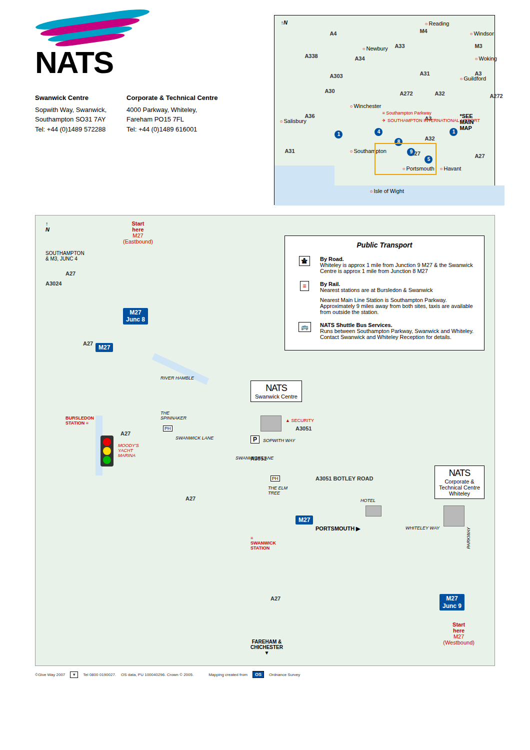NATS
Swanwick Centre
Sopwith Way, Swanwick,
Southampton SO31 7AY
Tel: +44 (0)1489 572288
Corporate & Technical Centre
4000 Parkway, Whiteley,
Fareham PO15 7FL
Tel: +44 (0)1489 616001
↑N
Reading Windsor Newbury Woking Guildford Winchester Salisbury Southampton Portsmouth Havant Isle of Wight A4 M4 A33 M3 A338 A34 A303 A31 A3 A30 A272 A32 A272 A36 A3 A32 A31 M27 A27 ≡ Southampton Parkway ✈ SOUTHAMPTON INTERNATIONAL AIRPORT *SEE
MAIN
MAP 1 4 8 9 1 5
↑
N
Start
here
M27
(Eastbound)
Start
here
M27
(Westbound)
SOUTHAMPTON
& M3, JUNC 4 A3024 A27 A27 A27 A27 A3051 A3051 A3051 BOTLEY ROAD A27 M27
Junc 8 M27 M27 M27
Junc 9
RIVER HAMBLE
NATS
Swanwick Centre
▲ SECURITY P SOPWITH WAY THE
SPINNAKER PH SWANWICK LANE SWANWICK LANE BURSLEDON
STATION ≡
MOODY'S
YACHT
MARINA PH THE ELM
TREE ≡
SWANWICK
STATION PORTSMOUTH ▶
HOTEL
NATS
Corporate &
Technical Centre
Whiteley
WHITELEY WAY PARKWAY FAREHAM &
CHICHESTER
▼
Public Transport
| 🛣 | By Road. Whiteley is approx 1 mile from Junction 9 M27 & the Swanwick Centre is approx 1 mile from Junction 8 M27 |
| ≡ | By Rail. Nearest stations are at Bursledon & Swanwick Nearest Main Line Station is Southampton Parkway. Approximately 9 miles away from both sites, taxis are available from outside the station. |
| 🚌 | NATS Shuttle Bus Services. Runs between Southampton Parkway, Swanwick and Whiteley. Contact Swanwick and Whiteley Reception for details. |
©Give Way 2007 ▼ Tel 0800 0190027. OS data, PU 100040296. Crown © 2005. Mapping created from OS Ordnance Survey